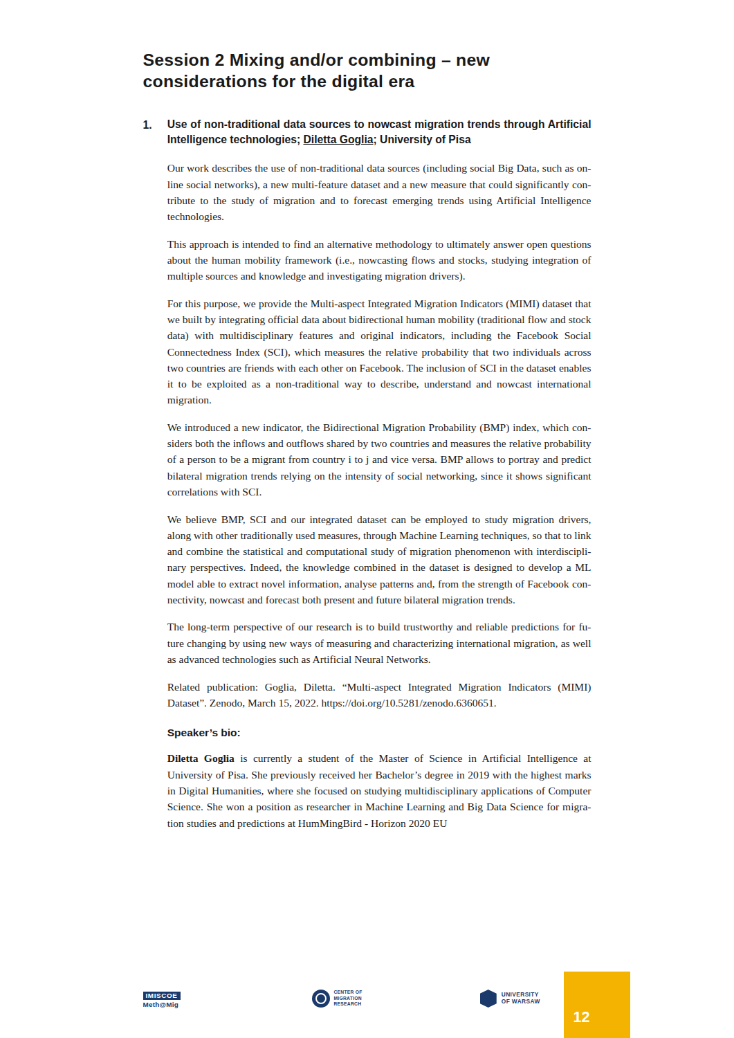Session 2 Mixing and/or combining – new considerations for the digital era
Use of non-traditional data sources to nowcast migration trends through Artificial Intelligence technologies; Diletta Goglia; University of Pisa
Our work describes the use of non-traditional data sources (including social Big Data, such as online social networks), a new multi-feature dataset and a new measure that could significantly contribute to the study of migration and to forecast emerging trends using Artificial Intelligence technologies.
This approach is intended to find an alternative methodology to ultimately answer open questions about the human mobility framework (i.e., nowcasting flows and stocks, studying integration of multiple sources and knowledge and investigating migration drivers).
For this purpose, we provide the Multi-aspect Integrated Migration Indicators (MIMI) dataset that we built by integrating official data about bidirectional human mobility (traditional flow and stock data) with multidisciplinary features and original indicators, including the Facebook Social Connectedness Index (SCI), which measures the relative probability that two individuals across two countries are friends with each other on Facebook. The inclusion of SCI in the dataset enables it to be exploited as a non-traditional way to describe, understand and nowcast international migration.
We introduced a new indicator, the Bidirectional Migration Probability (BMP) index, which considers both the inflows and outflows shared by two countries and measures the relative probability of a person to be a migrant from country i to j and vice versa. BMP allows to portray and predict bilateral migration trends relying on the intensity of social networking, since it shows significant correlations with SCI.
We believe BMP, SCI and our integrated dataset can be employed to study migration drivers, along with other traditionally used measures, through Machine Learning techniques, so that to link and combine the statistical and computational study of migration phenomenon with interdisciplinary perspectives. Indeed, the knowledge combined in the dataset is designed to develop a ML model able to extract novel information, analyse patterns and, from the strength of Facebook connectivity, nowcast and forecast both present and future bilateral migration trends.
The long-term perspective of our research is to build trustworthy and reliable predictions for future changing by using new ways of measuring and characterizing international migration, as well as advanced technologies such as Artificial Neural Networks.
Related publication: Goglia, Diletta. “Multi-aspect Integrated Migration Indicators (MIMI) Dataset”. Zenodo, March 15, 2022. https://doi.org/10.5281/zenodo.6360651.
Speaker’s bio:
Diletta Goglia is currently a student of the Master of Science in Artificial Intelligence at University of Pisa. She previously received her Bachelor’s degree in 2019 with the highest marks in Digital Humanities, where she focused on studying multidisciplinary applications of Computer Science. She won a position as researcher in Machine Learning and Big Data Science for migration studies and predictions at HumMingBird - Horizon 2020 EU
IMISCOE Meth@Mig
Center of
Migration
Research
University
of Warsaw
12